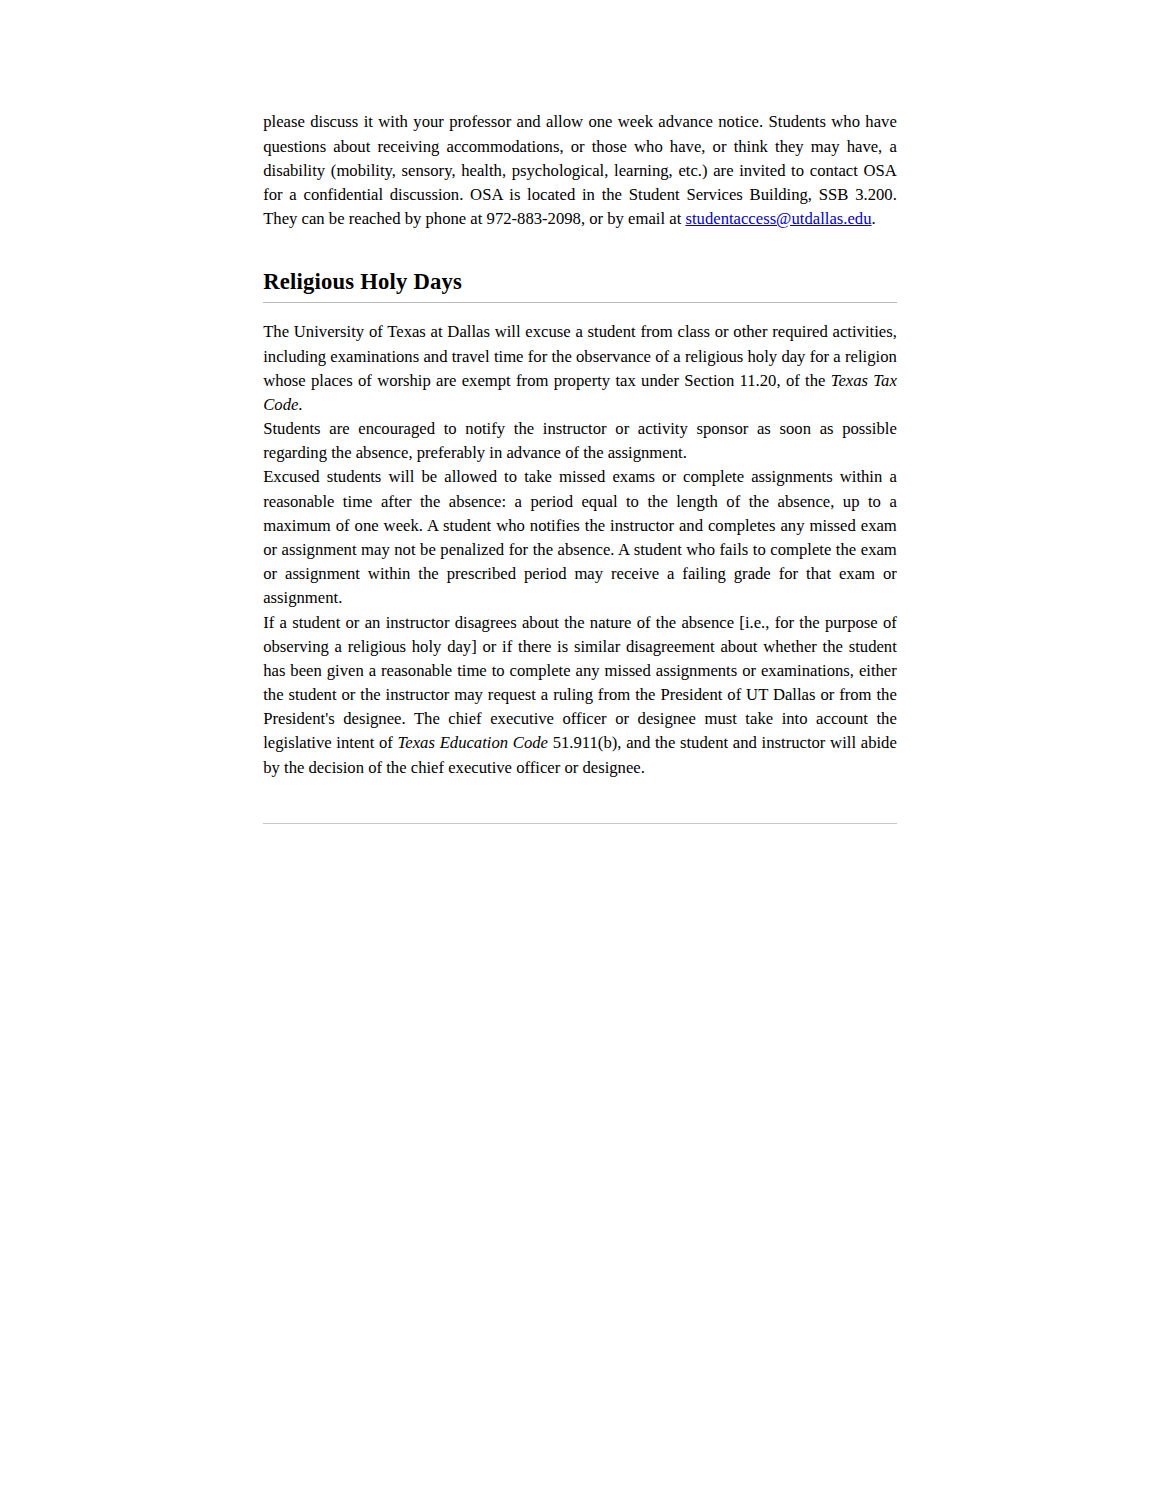please discuss it with your professor and allow one week advance notice. Students who have questions about receiving accommodations, or those who have, or think they may have, a disability (mobility, sensory, health, psychological, learning, etc.) are invited to contact OSA for a confidential discussion. OSA is located in the Student Services Building, SSB 3.200. They can be reached by phone at 972-883-2098, or by email at studentaccess@utdallas.edu.
Religious Holy Days
The University of Texas at Dallas will excuse a student from class or other required activities, including examinations and travel time for the observance of a religious holy day for a religion whose places of worship are exempt from property tax under Section 11.20, of the Texas Tax Code.
Students are encouraged to notify the instructor or activity sponsor as soon as possible regarding the absence, preferably in advance of the assignment.
Excused students will be allowed to take missed exams or complete assignments within a reasonable time after the absence: a period equal to the length of the absence, up to a maximum of one week. A student who notifies the instructor and completes any missed exam or assignment may not be penalized for the absence. A student who fails to complete the exam or assignment within the prescribed period may receive a failing grade for that exam or assignment.
If a student or an instructor disagrees about the nature of the absence [i.e., for the purpose of observing a religious holy day] or if there is similar disagreement about whether the student has been given a reasonable time to complete any missed assignments or examinations, either the student or the instructor may request a ruling from the President of UT Dallas or from the President's designee. The chief executive officer or designee must take into account the legislative intent of Texas Education Code 51.911(b), and the student and instructor will abide by the decision of the chief executive officer or designee.